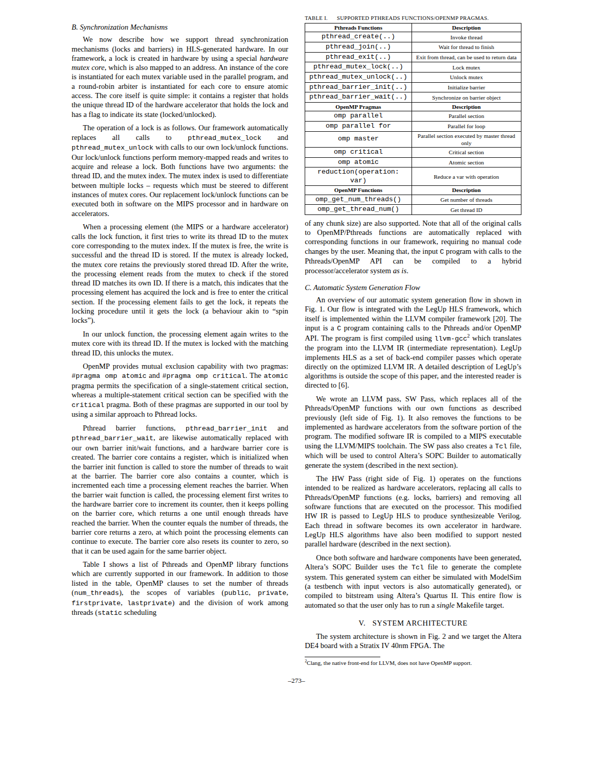B. Synchronization Mechanisms
We now describe how we support thread synchronization mechanisms (locks and barriers) in HLS-generated hardware. In our framework, a lock is created in hardware by using a special hardware mutex core, which is also mapped to an address. An instance of the core is instantiated for each mutex variable used in the parallel program, and a round-robin arbiter is instantiated for each core to ensure atomic access. The core itself is quite simple: it contains a register that holds the unique thread ID of the hardware accelerator that holds the lock and has a flag to indicate its state (locked/unlocked).
The operation of a lock is as follows. Our framework automatically replaces all calls to pthread_mutex_lock and pthread_mutex_unlock with calls to our own lock/unlock functions. Our lock/unlock functions perform memory-mapped reads and writes to acquire and release a lock. Both functions have two arguments: the thread ID, and the mutex index. The mutex index is used to differentiate between multiple locks – requests which must be steered to different instances of mutex cores. Our replacement lock/unlock functions can be executed both in software on the MIPS processor and in hardware on accelerators.
When a processing element (the MIPS or a hardware accelerator) calls the lock function, it first tries to write its thread ID to the mutex core corresponding to the mutex index. If the mutex is free, the write is successful and the thread ID is stored. If the mutex is already locked, the mutex core retains the previously stored thread ID. After the write, the processing element reads from the mutex to check if the stored thread ID matches its own ID. If there is a match, this indicates that the processing element has acquired the lock and is free to enter the critical section. If the processing element fails to get the lock, it repeats the locking procedure until it gets the lock (a behaviour akin to “spin locks”).
In our unlock function, the processing element again writes to the mutex core with its thread ID. If the mutex is locked with the matching thread ID, this unlocks the mutex.
OpenMP provides mutual exclusion capability with two pragmas: #pragma omp atomic and #pragma omp critical. The atomic pragma permits the specification of a single-statement critical section, whereas a multiple-statement critical section can be specified with the critical pragma. Both of these pragmas are supported in our tool by using a similar approach to Pthread locks.
Pthread barrier functions, pthread_barrier_init and pthread_barrier_wait, are likewise automatically replaced with our own barrier init/wait functions, and a hardware barrier core is created. The barrier core contains a register, which is initialized when the barrier init function is called to store the number of threads to wait at the barrier. The barrier core also contains a counter, which is incremented each time a processing element reaches the barrier. When the barrier wait function is called, the processing element first writes to the hardware barrier core to increment its counter, then it keeps polling on the barrier core, which returns a one until enough threads have reached the barrier. When the counter equals the number of threads, the barrier core returns a zero, at which point the processing elements can continue to execute. The barrier core also resets its counter to zero, so that it can be used again for the same barrier object.
Table I shows a list of Pthreads and OpenMP library functions which are currently supported in our framework. In addition to those listed in the table, OpenMP clauses to set the number of threads (num_threads), the scopes of variables (public, private, firstprivate, lastprivate) and the division of work among threads (static scheduling
TABLE I. SUPPORTED PTHREADS FUNCTIONS/OPENMP PRAGMAS.
| Pthreads Functions | Description |
| --- | --- |
| pthread_create(..) | Invoke thread |
| pthread_join(..) | Wait for thread to finish |
| pthread_exit(..) | Exit from thread, can be used to return data |
| pthread_mutex_lock(..) | Lock mutex |
| pthread_mutex_unlock(..) | Unlock mutex |
| pthread_barrier_init(..) | Initialize barrier |
| pthread_barrier_wait(..) | Synchronize on barrier object |
| OpenMP Pragmas | Description |
| omp parallel | Parallel section |
| omp parallel for | Parallel for loop |
| omp master | Parallel section executed by master thread only |
| omp critical | Critical section |
| omp atomic | Atomic section |
| reduction(operation: var) | Reduce a var with operation |
| OpenMP Functions | Description |
| omp_get_num_threads() | Get number of threads |
| omp_get_thread_num() | Get thread ID |
of any chunk size) are also supported. Note that all of the original calls to OpenMP/Pthreads functions are automatically replaced with corresponding functions in our framework, requiring no manual code changes by the user. Meaning that, the input C program with calls to the Pthreads/OpenMP API can be compiled to a hybrid processor/accelerator system as is.
C. Automatic System Generation Flow
An overview of our automatic system generation flow in shown in Fig. 1. Our flow is integrated with the LegUp HLS framework, which itself is implemented within the LLVM compiler framework [20]. The input is a C program containing calls to the Pthreads and/or OpenMP API. The program is first compiled using llvm-gcc2 which translates the program into the LLVM IR (intermediate representation). LegUp implements HLS as a set of back-end compiler passes which operate directly on the optimized LLVM IR. A detailed description of LegUp’s algorithms is outside the scope of this paper, and the interested reader is directed to [6].
We wrote an LLVM pass, SW Pass, which replaces all of the Pthreads/OpenMP functions with our own functions as described previously (left side of Fig. 1). It also removes the functions to be implemented as hardware accelerators from the software portion of the program. The modified software IR is compiled to a MIPS executable using the LLVM/MIPS toolchain. The SW pass also creates a Tcl file, which will be used to control Altera’s SOPC Builder to automatically generate the system (described in the next section).
The HW Pass (right side of Fig. 1) operates on the functions intended to be realized as hardware accelerators, replacing all calls to Pthreads/OpenMP functions (e.g. locks, barriers) and removing all software functions that are executed on the processor. This modified HW IR is passed to LegUp HLS to produce synthesizeable Verilog. Each thread in software becomes its own accelerator in hardware. LegUp HLS algorithms have also been modified to support nested parallel hardware (described in the next section).
Once both software and hardware components have been generated, Altera’s SOPC Builder uses the Tcl file to generate the complete system. This generated system can either be simulated with ModelSim (a testbench with input vectors is also automatically generated), or compiled to bitstream using Altera’s Quartus II. This entire flow is automated so that the user only has to run a single Makefile target.
V. SYSTEM ARCHITECTURE
The system architecture is shown in Fig. 2 and we target the Altera DE4 board with a Stratix IV 40nm FPGA. The
2Clang, the native front-end for LLVM, does not have OpenMP support.
–273–